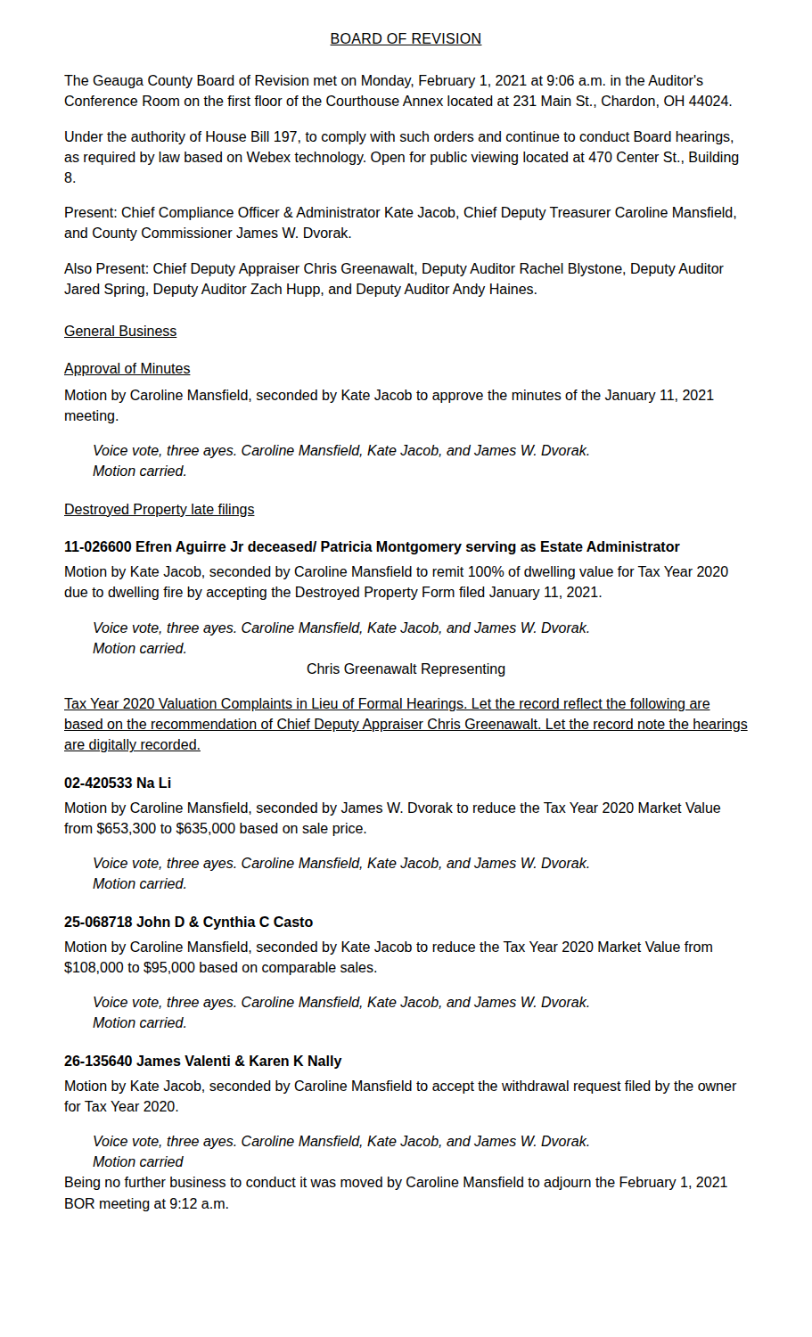BOARD OF REVISION
The Geauga County Board of Revision met on Monday, February 1, 2021 at 9:06 a.m. in the Auditor's Conference Room on the first floor of the Courthouse Annex located at 231 Main St., Chardon, OH 44024.
Under the authority of House Bill 197, to comply with such orders and continue to conduct Board hearings, as required by law based on Webex technology. Open for public viewing located at 470 Center St., Building 8.
Present: Chief Compliance Officer & Administrator Kate Jacob, Chief Deputy Treasurer Caroline Mansfield, and County Commissioner James W. Dvorak.
Also Present: Chief Deputy Appraiser Chris Greenawalt, Deputy Auditor Rachel Blystone, Deputy Auditor Jared Spring, Deputy Auditor Zach Hupp, and Deputy Auditor Andy Haines.
General Business
Approval of Minutes
Motion by Caroline Mansfield, seconded by Kate Jacob to approve the minutes of the January 11, 2021 meeting.
Voice vote, three ayes. Caroline Mansfield, Kate Jacob, and James W. Dvorak. Motion carried.
Destroyed Property late filings
11-026600 Efren Aguirre Jr deceased/ Patricia Montgomery serving as Estate Administrator
Motion by Kate Jacob, seconded by Caroline Mansfield to remit 100% of dwelling value for Tax Year 2020 due to dwelling fire by accepting the Destroyed Property Form filed January 11, 2021.
Voice vote, three ayes. Caroline Mansfield, Kate Jacob, and James W. Dvorak. Motion carried.
Chris Greenawalt Representing
Tax Year 2020 Valuation Complaints in Lieu of Formal Hearings. Let the record reflect the following are based on the recommendation of Chief Deputy Appraiser Chris Greenawalt. Let the record note the hearings are digitally recorded.
02-420533 Na Li
Motion by Caroline Mansfield, seconded by James W. Dvorak to reduce the Tax Year 2020 Market Value from $653,300 to $635,000 based on sale price.
Voice vote, three ayes. Caroline Mansfield, Kate Jacob, and James W. Dvorak. Motion carried.
25-068718 John D & Cynthia C Casto
Motion by Caroline Mansfield, seconded by Kate Jacob to reduce the Tax Year 2020 Market Value from $108,000 to $95,000 based on comparable sales.
Voice vote, three ayes. Caroline Mansfield, Kate Jacob, and James W. Dvorak. Motion carried.
26-135640 James Valenti & Karen K Nally
Motion by Kate Jacob, seconded by Caroline Mansfield to accept the withdrawal request filed by the owner for Tax Year 2020.
Voice vote, three ayes. Caroline Mansfield, Kate Jacob, and James W. Dvorak. Motion carried
Being no further business to conduct it was moved by Caroline Mansfield to adjourn the February 1, 2021 BOR meeting at 9:12 a.m.